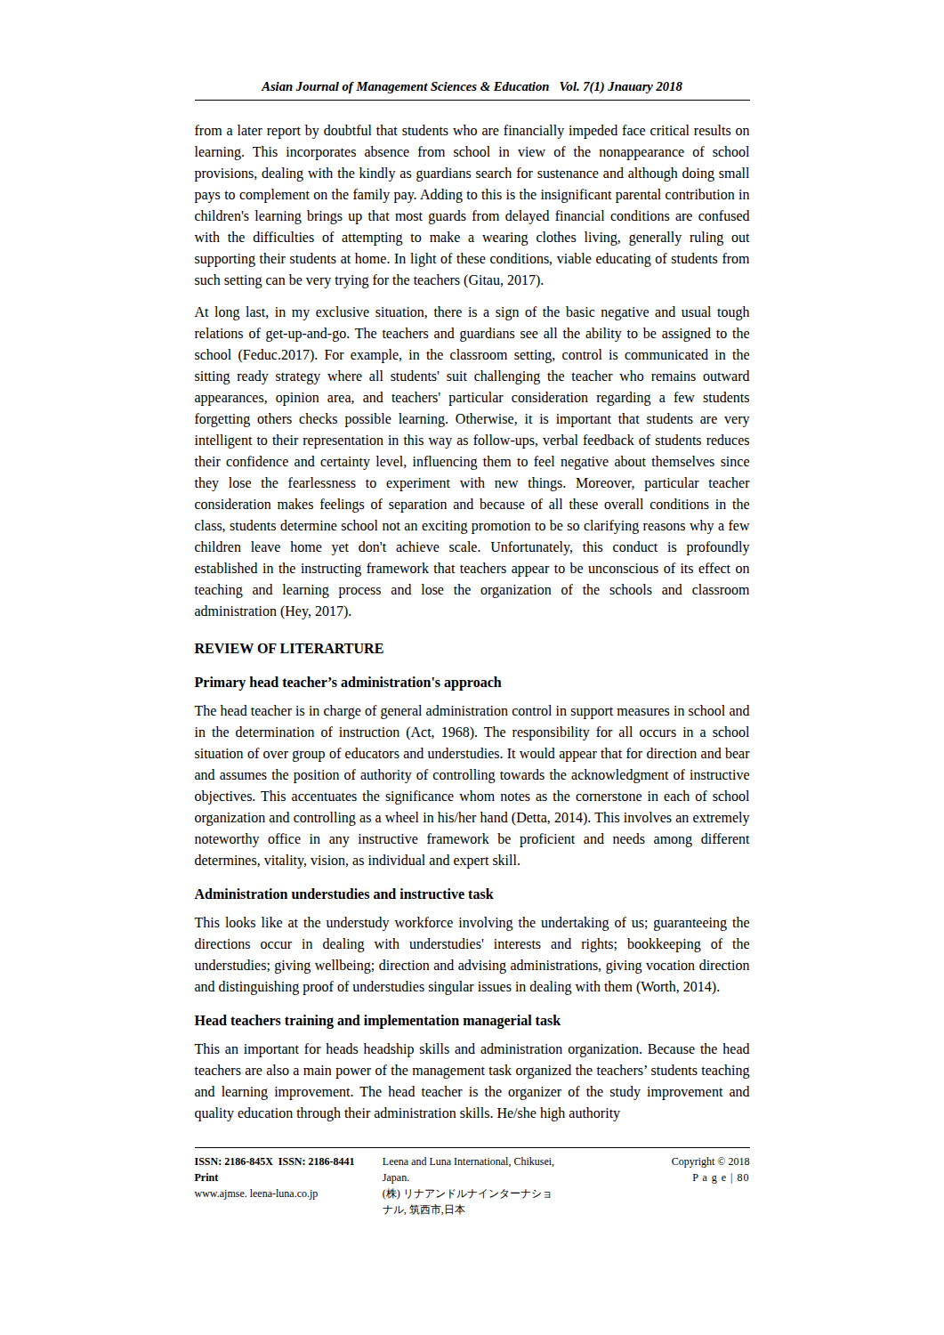Asian Journal of Management Sciences & Education Vol. 7(1) Jnauary 2018
from a later report by doubtful that students who are financially impeded face critical results on learning. This incorporates absence from school in view of the nonappearance of school provisions, dealing with the kindly as guardians search for sustenance and although doing small pays to complement on the family pay. Adding to this is the insignificant parental contribution in children's learning brings up that most guards from delayed financial conditions are confused with the difficulties of attempting to make a wearing clothes living, generally ruling out supporting their students at home. In light of these conditions, viable educating of students from such setting can be very trying for the teachers (Gitau, 2017).
At long last, in my exclusive situation, there is a sign of the basic negative and usual tough relations of get-up-and-go. The teachers and guardians see all the ability to be assigned to the school (Feduc.2017). For example, in the classroom setting, control is communicated in the sitting ready strategy where all students' suit challenging the teacher who remains outward appearances, opinion area, and teachers' particular consideration regarding a few students forgetting others checks possible learning. Otherwise, it is important that students are very intelligent to their representation in this way as follow-ups, verbal feedback of students reduces their confidence and certainty level, influencing them to feel negative about themselves since they lose the fearlessness to experiment with new things. Moreover, particular teacher consideration makes feelings of separation and because of all these overall conditions in the class, students determine school not an exciting promotion to be so clarifying reasons why a few children leave home yet don't achieve scale. Unfortunately, this conduct is profoundly established in the instructing framework that teachers appear to be unconscious of its effect on teaching and learning process and lose the organization of the schools and classroom administration (Hey, 2017).
Review of Literarture
Primary head teacher’s administration's approach
The head teacher is in charge of general administration control in support measures in school and in the determination of instruction (Act, 1968). The responsibility for all occurs in a school situation of over group of educators and understudies. It would appear that for direction and bear and assumes the position of authority of controlling towards the acknowledgment of instructive objectives. This accentuates the significance whom notes as the cornerstone in each of school organization and controlling as a wheel in his/her hand (Detta, 2014). This involves an extremely noteworthy office in any instructive framework be proficient and needs among different determines, vitality, vision, as individual and expert skill.
Administration understudies and instructive task
This looks like at the understudy workforce involving the undertaking of us; guaranteeing the directions occur in dealing with understudies' interests and rights; bookkeeping of the understudies; giving wellbeing; direction and advising administrations, giving vocation direction and distinguishing proof of understudies singular issues in dealing with them (Worth, 2014).
Head teachers training and implementation managerial task
This an important for heads headship skills and administration organization. Because the head teachers are also a main power of the management task organized the teachers’ students teaching and learning improvement. The head teacher is the organizer of the study improvement and quality education through their administration skills. He/she high authority
ISSN: 2186-845X ISSN: 2186-8441 Print
www.ajmse. leena-luna.co.jp
Leena and Luna International, Chikusei, Japan.
(株) リナアンドルナインターナショナル, 筑西市,日本
Copyright © 2018
P a g e | 80